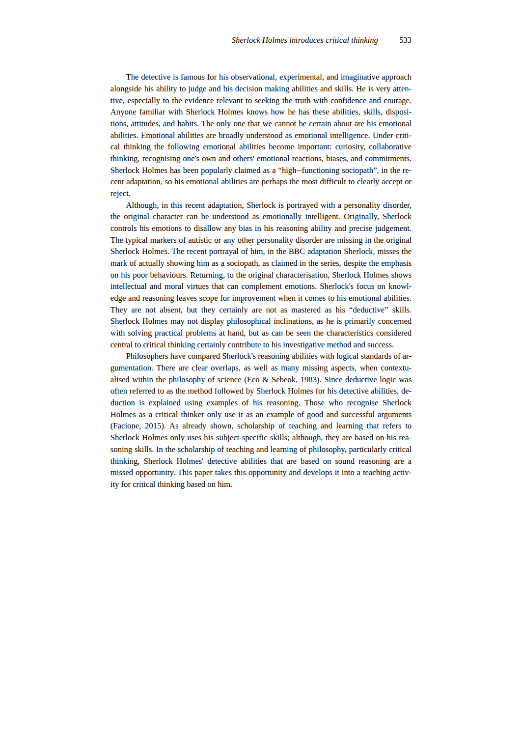Sherlock Holmes introduces critical thinking 533
The detective is famous for his observational, experimental, and imaginative approach alongside his ability to judge and his decision making abilities and skills. He is very attentive, especially to the evidence relevant to seeking the truth with confidence and courage. Anyone familiar with Sherlock Holmes knows how he has these abilities, skills, dispositions, attitudes, and habits. The only one that we cannot be certain about are his emotional abilities. Emotional abilities are broadly understood as emotional intelligence. Under critical thinking the following emotional abilities become important: curiosity, collaborative thinking, recognising one's own and others' emotional reactions, biases, and commitments. Sherlock Holmes has been popularly claimed as a “high-⁠-functioning sociopath”, in the recent adaptation, so his emotional abilities are perhaps the most difficult to clearly accept or reject.
Although, in this recent adaptation, Sherlock is portrayed with a personality disorder, the original character can be understood as emotionally intelligent. Originally, Sherlock controls his emotions to disallow any bias in his reasoning ability and precise judgement. The typical markers of autistic or any other personality disorder are missing in the original Sherlock Holmes. The recent portrayal of him, in the BBC adaptation Sherlock, misses the mark of actually showing him as a sociopath, as claimed in the series, despite the emphasis on his poor behaviours. Returning, to the original characterisation, Sherlock Holmes shows intellectual and moral virtues that can complement emotions. Sherlock's focus on knowledge and reasoning leaves scope for improvement when it comes to his emotional abilities. They are not absent, but they certainly are not as mastered as his “deductive” skills. Sherlock Holmes may not display philosophical inclinations, as he is primarily concerned with solving practical problems at hand, but as can be seen the characteristics considered central to critical thinking certainly contribute to his investigative method and success.
Philosophers have compared Sherlock's reasoning abilities with logical standards of argumentation. There are clear overlaps, as well as many missing aspects, when contextualised within the philosophy of science (Eco & Sebeok, 1983). Since deductive logic was often referred to as the method followed by Sherlock Holmes for his detective abilities, deduction is explained using examples of his reasoning. Those who recognise Sherlock Holmes as a critical thinker only use it as an example of good and successful arguments (Facione, 2015). As already shown, scholarship of teaching and learning that refers to Sherlock Holmes only uses his subject-specific skills; although, they are based on his reasoning skills. In the scholarship of teaching and learning of philosophy, particularly critical thinking, Sherlock Holmes' detective abilities that are based on sound reasoning are a missed opportunity. This paper takes this opportunity and develops it into a teaching activity for critical thinking based on him.